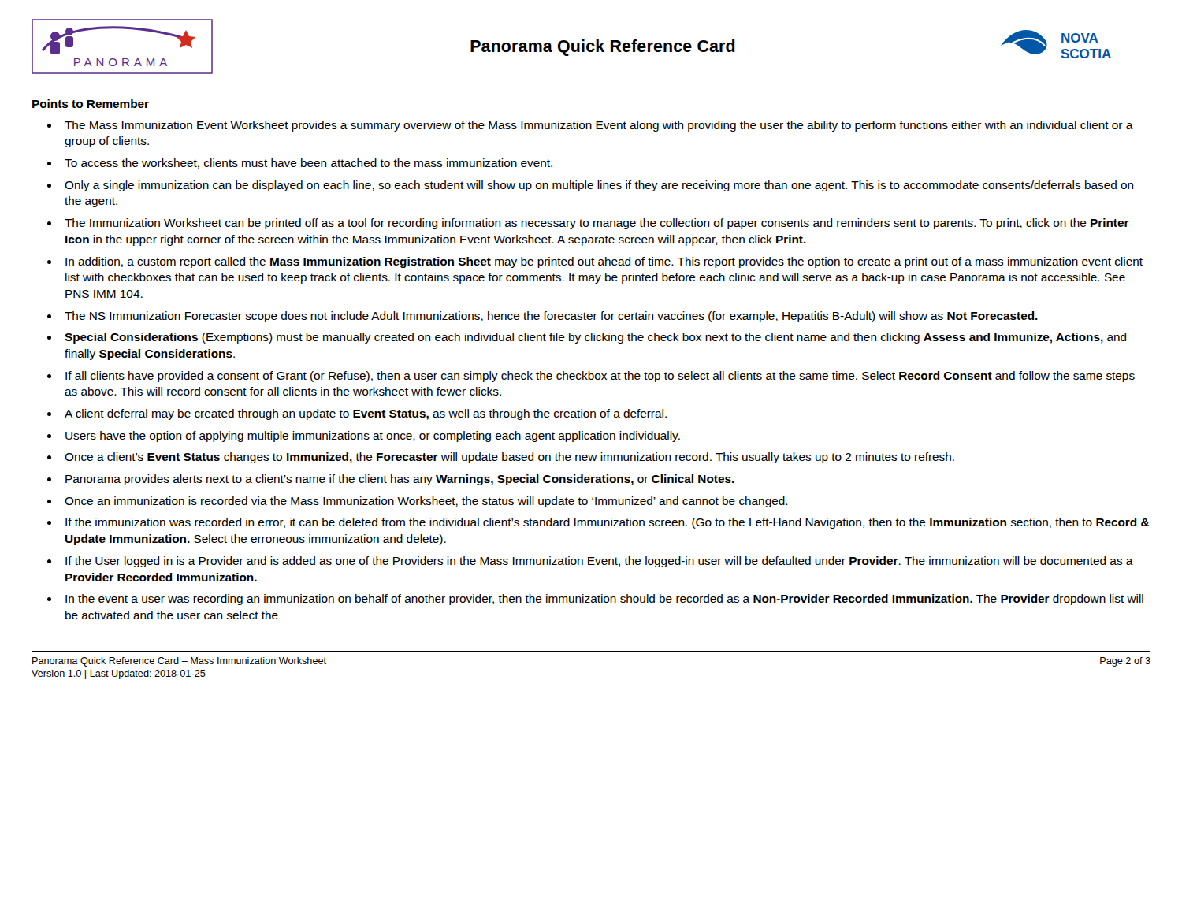PANORAMA
Panorama Quick Reference Card
NOVA SCOTIA
Points to Remember
The Mass Immunization Event Worksheet provides a summary overview of the Mass Immunization Event along with providing the user the ability to perform functions either with an individual client or a group of clients.
To access the worksheet, clients must have been attached to the mass immunization event.
Only a single immunization can be displayed on each line, so each student will show up on multiple lines if they are receiving more than one agent. This is to accommodate consents/deferrals based on the agent.
The Immunization Worksheet can be printed off as a tool for recording information as necessary to manage the collection of paper consents and reminders sent to parents. To print, click on the Printer Icon in the upper right corner of the screen within the Mass Immunization Event Worksheet. A separate screen will appear, then click Print.
In addition, a custom report called the Mass Immunization Registration Sheet may be printed out ahead of time. This report provides the option to create a print out of a mass immunization event client list with checkboxes that can be used to keep track of clients. It contains space for comments. It may be printed before each clinic and will serve as a back-up in case Panorama is not accessible. See PNS IMM 104.
The NS Immunization Forecaster scope does not include Adult Immunizations, hence the forecaster for certain vaccines (for example, Hepatitis B-Adult) will show as Not Forecasted.
Special Considerations (Exemptions) must be manually created on each individual client file by clicking the check box next to the client name and then clicking Assess and Immunize, Actions, and finally Special Considerations.
If all clients have provided a consent of Grant (or Refuse), then a user can simply check the checkbox at the top to select all clients at the same time. Select Record Consent and follow the same steps as above. This will record consent for all clients in the worksheet with fewer clicks.
A client deferral may be created through an update to Event Status, as well as through the creation of a deferral.
Users have the option of applying multiple immunizations at once, or completing each agent application individually.
Once a client’s Event Status changes to Immunized, the Forecaster will update based on the new immunization record. This usually takes up to 2 minutes to refresh.
Panorama provides alerts next to a client’s name if the client has any Warnings, Special Considerations, or Clinical Notes.
Once an immunization is recorded via the Mass Immunization Worksheet, the status will update to ‘Immunized’ and cannot be changed.
If the immunization was recorded in error, it can be deleted from the individual client’s standard Immunization screen. (Go to the Left-Hand Navigation, then to the Immunization section, then to Record & Update Immunization. Select the erroneous immunization and delete).
If the User logged in is a Provider and is added as one of the Providers in the Mass Immunization Event, the logged-in user will be defaulted under Provider. The immunization will be documented as a Provider Recorded Immunization.
In the event a user was recording an immunization on behalf of another provider, then the immunization should be recorded as a Non-Provider Recorded Immunization. The Provider dropdown list will be activated and the user can select the
Panorama Quick Reference Card – Mass Immunization Worksheet
Version 1.0 | Last Updated: 2018-01-25
Page 2 of 3